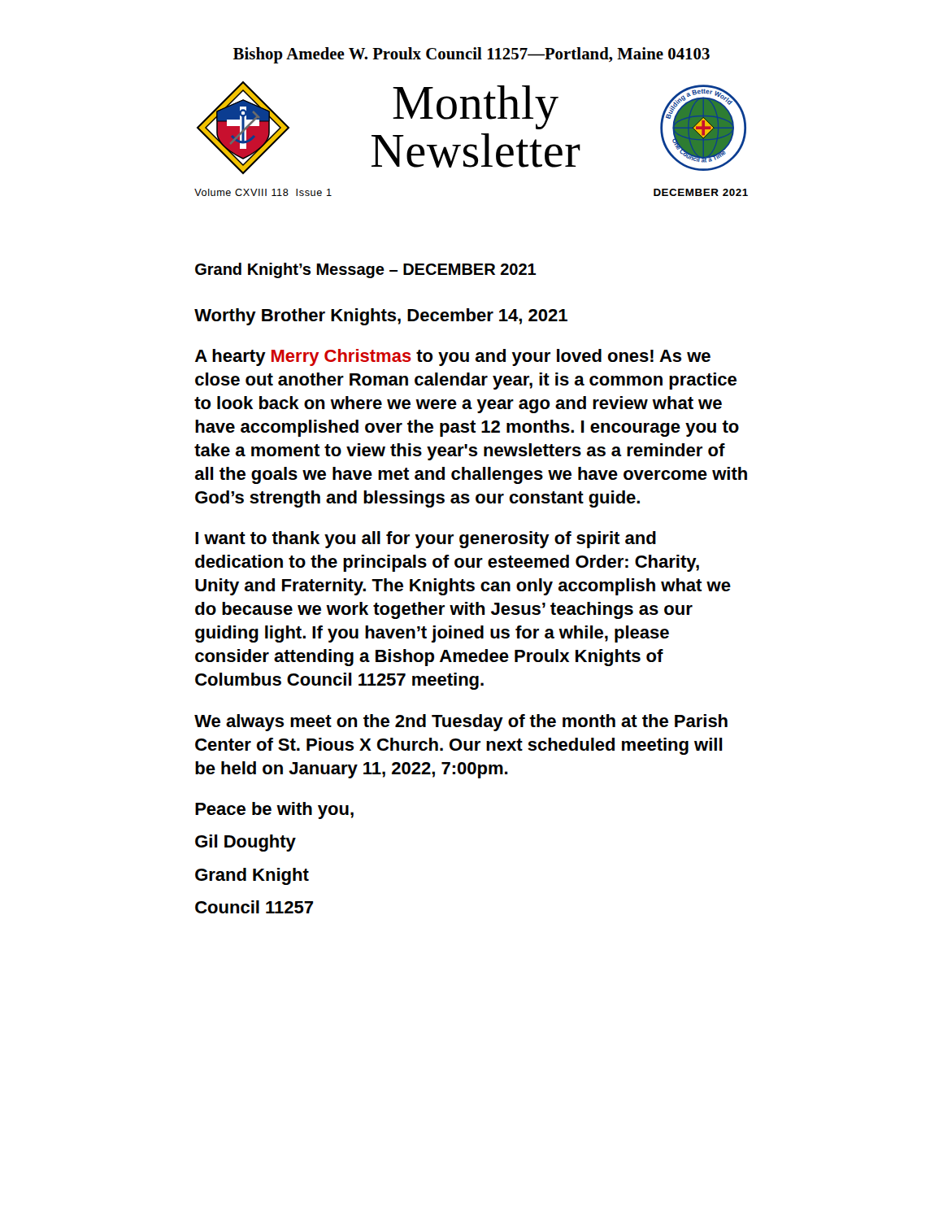Bishop Amedee W. Proulx Council 11257—Portland, Maine 04103
Monthly Newsletter
Building a Better World One Council at a Time
Volume CXVIII 118 Issue 1 DECEMBER 2021
Grand Knight’s Message – DECEMBER 2021
Worthy Brother Knights, December 14, 2021
A hearty Merry Christmas to you and your loved ones! As we close out another Roman calendar year, it is a common practice to look back on where we were a year ago and review what we have accomplished over the past 12 months. I encourage you to take a moment to view this year's newsletters as a reminder of all the goals we have met and challenges we have overcome with God’s strength and blessings as our constant guide.
I want to thank you all for your generosity of spirit and dedication to the principals of our esteemed Order: Charity, Unity and Fraternity. The Knights can only accomplish what we do because we work together with Jesus’ teachings as our guiding light. If you haven’t joined us for a while, please consider attending a Bishop Amedee Proulx Knights of Columbus Council 11257 meeting.
We always meet on the 2nd Tuesday of the month at the Parish Center of St. Pious X Church. Our next scheduled meeting will be held on January 11, 2022, 7:00pm.
Peace be with you,
Gil Doughty
Grand Knight
Council 11257